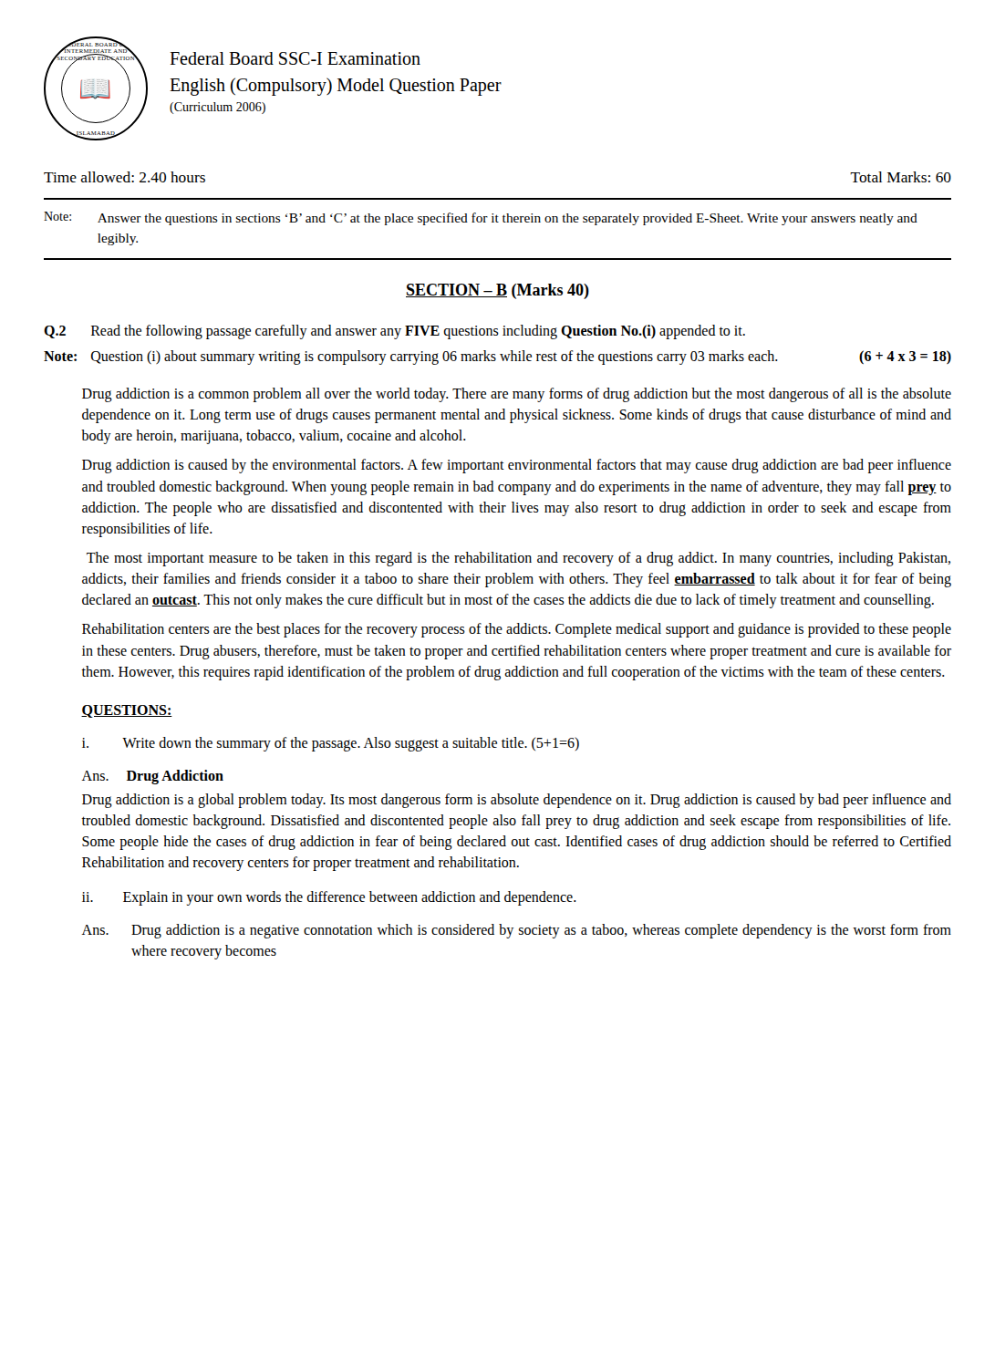FEDERAL BOARD OF INTERMEDIATE AND SECONDARY EDUCATION
📖
ISLAMABAD
Federal Board SSC-I Examination
English (Compulsory) Model Question Paper
(Curriculum 2006)
Time allowed: 2.40 hours
Total Marks: 60
| Note: | Answer the questions in sections ‘B’ and ‘C’ at the place specified for it therein on the separately provided E-Sheet. Write your answers neatly and legibly. |
SECTION – B (Marks 40)
Q.2
Read the following passage carefully and answer any FIVE questions including Question No.(i) appended to it.
Note:
Question (i) about summary writing is compulsory carrying 06 marks while rest of the questions carry 03 marks each. (6 + 4 x 3 = 18)
Drug addiction is a common problem all over the world today. There are many forms of drug addiction but the most dangerous of all is the absolute dependence on it. Long term use of drugs causes permanent mental and physical sickness. Some kinds of drugs that cause disturbance of mind and body are heroin, marijuana, tobacco, valium, cocaine and alcohol.
Drug addiction is caused by the environmental factors. A few important environmental factors that may cause drug addiction are bad peer influence and troubled domestic background. When young people remain in bad company and do experiments in the name of adventure, they may fall prey to addiction. The people who are dissatisfied and discontented with their lives may also resort to drug addiction in order to seek and escape from responsibilities of life.
The most important measure to be taken in this regard is the rehabilitation and recovery of a drug addict. In many countries, including Pakistan, addicts, their families and friends consider it a taboo to share their problem with others. They feel embarrassed to talk about it for fear of being declared an outcast. This not only makes the cure difficult but in most of the cases the addicts die due to lack of timely treatment and counselling.
Rehabilitation centers are the best places for the recovery process of the addicts. Complete medical support and guidance is provided to these people in these centers. Drug abusers, therefore, must be taken to proper and certified rehabilitation centers where proper treatment and cure is available for them. However, this requires rapid identification of the problem of drug addiction and full cooperation of the victims with the team of these centers.
QUESTIONS:
i.
Write down the summary of the passage. Also suggest a suitable title. (5+1=6)
Ans. Drug Addiction
Drug addiction is a global problem today. Its most dangerous form is absolute dependence on it. Drug addiction is caused by bad peer influence and troubled domestic background. Dissatisfied and discontented people also fall prey to drug addiction and seek escape from responsibilities of life. Some people hide the cases of drug addiction in fear of being declared out cast. Identified cases of drug addiction should be referred to Certified Rehabilitation and recovery centers for proper treatment and rehabilitation.
ii.
Explain in your own words the difference between addiction and dependence.
Ans.
Drug addiction is a negative connotation which is considered by society as a taboo, whereas complete dependency is the worst form from where recovery becomes